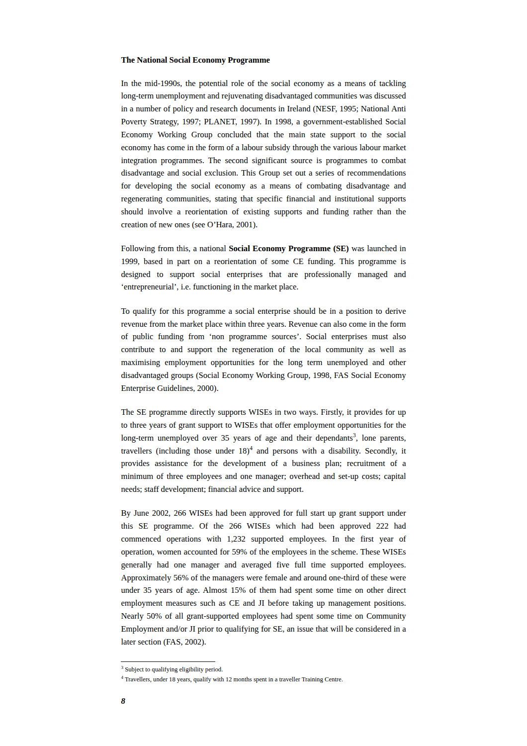The National Social Economy Programme
In the mid-1990s, the potential role of the social economy as a means of tackling long-term unemployment and rejuvenating disadvantaged communities was discussed in a number of policy and research documents in Ireland (NESF, 1995; National Anti Poverty Strategy, 1997; PLANET, 1997). In 1998, a government-established Social Economy Working Group concluded that the main state support to the social economy has come in the form of a labour subsidy through the various labour market integration programmes. The second significant source is programmes to combat disadvantage and social exclusion. This Group set out a series of recommendations for developing the social economy as a means of combating disadvantage and regenerating communities, stating that specific financial and institutional supports should involve a reorientation of existing supports and funding rather than the creation of new ones (see O’Hara, 2001).
Following from this, a national Social Economy Programme (SE) was launched in 1999, based in part on a reorientation of some CE funding. This programme is designed to support social enterprises that are professionally managed and ‘entrepreneurial’, i.e. functioning in the market place.
To qualify for this programme a social enterprise should be in a position to derive revenue from the market place within three years. Revenue can also come in the form of public funding from ‘non programme sources’. Social enterprises must also contribute to and support the regeneration of the local community as well as maximising employment opportunities for the long term unemployed and other disadvantaged groups (Social Economy Working Group, 1998, FAS Social Economy Enterprise Guidelines, 2000).
The SE programme directly supports WISEs in two ways. Firstly, it provides for up to three years of grant support to WISEs that offer employment opportunities for the long-term unemployed over 35 years of age and their dependants3, lone parents, travellers (including those under 18)4 and persons with a disability. Secondly, it provides assistance for the development of a business plan; recruitment of a minimum of three employees and one manager; overhead and set-up costs; capital needs; staff development; financial advice and support.
By June 2002, 266 WISEs had been approved for full start up grant support under this SE programme. Of the 266 WISEs which had been approved 222 had commenced operations with 1,232 supported employees. In the first year of operation, women accounted for 59% of the employees in the scheme. These WISEs generally had one manager and averaged five full time supported employees. Approximately 56% of the managers were female and around one-third of these were under 35 years of age. Almost 15% of them had spent some time on other direct employment measures such as CE and JI before taking up management positions. Nearly 50% of all grant-supported employees had spent some time on Community Employment and/or JI prior to qualifying for SE, an issue that will be considered in a later section (FAS, 2002).
3 Subject to qualifying eligibility period.
4 Travellers, under 18 years, qualify with 12 months spent in a traveller Training Centre.
8